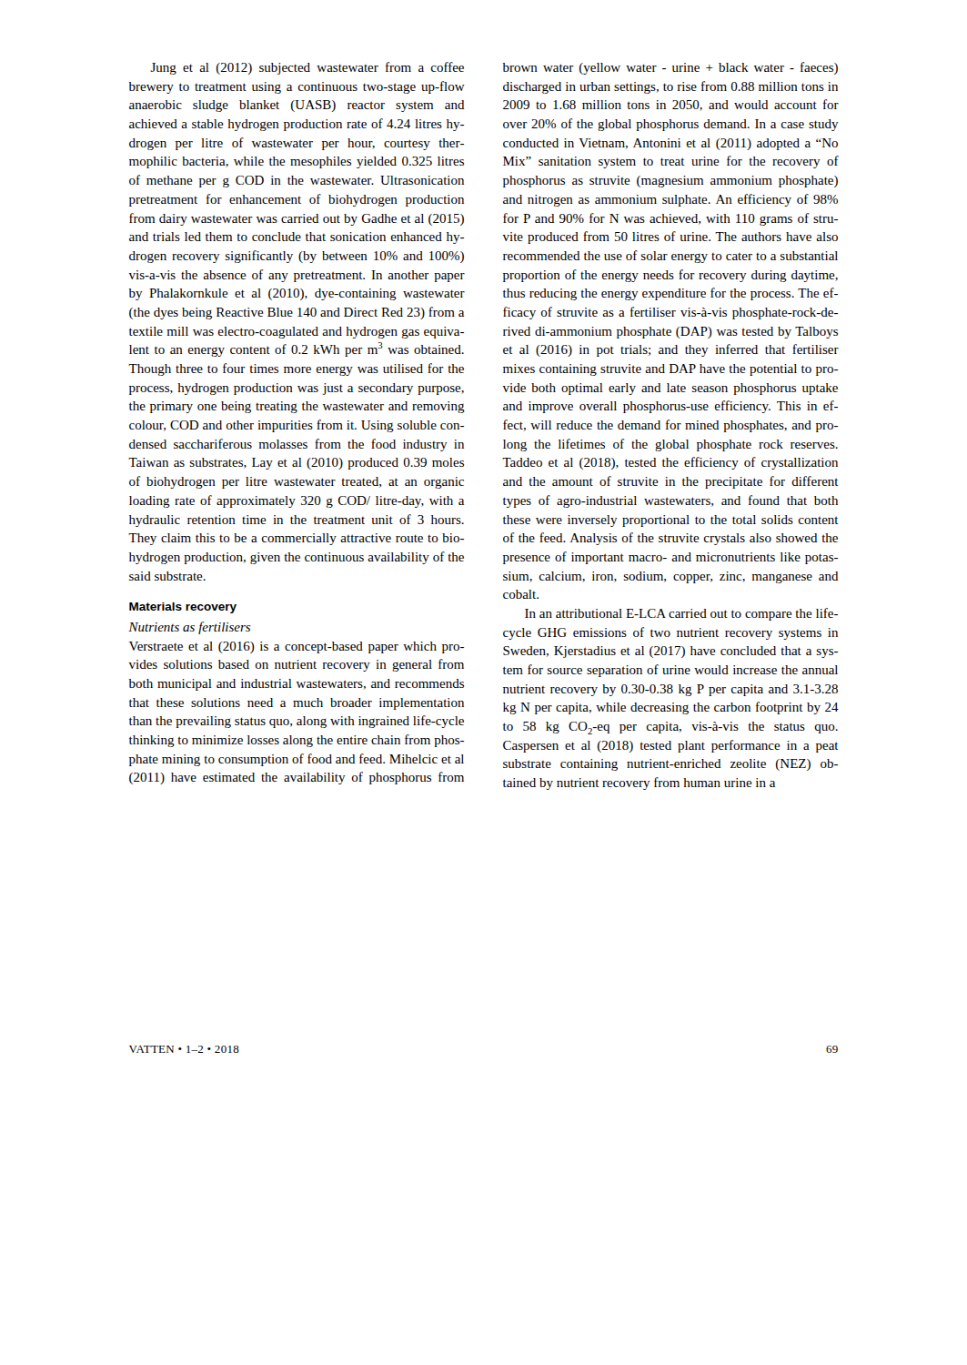Jung et al (2012) subjected wastewater from a coffee brewery to treatment using a continuous two-stage up-flow anaerobic sludge blanket (UASB) reactor system and achieved a stable hydrogen production rate of 4.24 litres hydrogen per litre of wastewater per hour, courtesy thermophilic bacteria, while the mesophiles yielded 0.325 litres of methane per g COD in the wastewater. Ultrasonication pretreatment for enhancement of biohydrogen production from dairy wastewater was carried out by Gadhe et al (2015) and trials led them to conclude that sonication enhanced hydrogen recovery significantly (by between 10% and 100%) vis-a-vis the absence of any pretreatment. In another paper by Phalakornkule et al (2010), dye-containing wastewater (the dyes being Reactive Blue 140 and Direct Red 23) from a textile mill was electro-coagulated and hydrogen gas equivalent to an energy content of 0.2 kWh per m3 was obtained. Though three to four times more energy was utilised for the process, hydrogen production was just a secondary purpose, the primary one being treating the wastewater and removing colour, COD and other impurities from it. Using soluble condensed sacchariferous molasses from the food industry in Taiwan as substrates, Lay et al (2010) produced 0.39 moles of biohydrogen per litre wastewater treated, at an organic loading rate of approximately 320 g COD/ litre-day, with a hydraulic retention time in the treatment unit of 3 hours. They claim this to be a commercially attractive route to biohydrogen production, given the continuous availability of the said substrate.
Materials recovery
Nutrients as fertilisers
Verstraete et al (2016) is a concept-based paper which provides solutions based on nutrient recovery in general from both municipal and industrial wastewaters, and recommends that these solutions need a much broader implementation than the prevailing status quo, along with ingrained life-cycle thinking to minimize losses along the entire chain from phosphate mining to consumption of food and feed. Mihelcic et al (2011) have estimated the availability of phosphorus from brown water (yellow water - urine + black water - faeces) discharged in urban settings, to rise from 0.88 million tons in 2009 to 1.68 million tons in 2050, and would account for over 20% of the global phosphorus demand. In a case study conducted in Vietnam, Antonini et al (2011) adopted a “No Mix” sanitation system to treat urine for the recovery of phosphorus as struvite (magnesium ammonium phosphate) and nitrogen as ammonium sulphate. An efficiency of 98% for P and 90% for N was achieved, with 110 grams of struvite produced from 50 litres of urine. The authors have also recommended the use of solar energy to cater to a substantial proportion of the energy needs for recovery during daytime, thus reducing the energy expenditure for the process. The efficacy of struvite as a fertiliser vis-à-vis phosphate-rock-derived di-ammonium phosphate (DAP) was tested by Talboys et al (2016) in pot trials; and they inferred that fertiliser mixes containing struvite and DAP have the potential to provide both optimal early and late season phosphorus uptake and improve overall phosphorus-use efficiency. This in effect, will reduce the demand for mined phosphates, and prolong the lifetimes of the global phosphate rock reserves. Taddeo et al (2018), tested the efficiency of crystallization and the amount of struvite in the precipitate for different types of agro-industrial wastewaters, and found that both these were inversely proportional to the total solids content of the feed. Analysis of the struvite crystals also showed the presence of important macro- and micronutrients like potassium, calcium, iron, sodium, copper, zinc, manganese and cobalt.
In an attributional E-LCA carried out to compare the life-cycle GHG emissions of two nutrient recovery systems in Sweden, Kjerstadius et al (2017) have concluded that a system for source separation of urine would increase the annual nutrient recovery by 0.30-0.38 kg P per capita and 3.1-3.28 kg N per capita, while decreasing the carbon footprint by 24 to 58 kg CO2-eq per capita, vis-à-vis the status quo. Caspersen et al (2018) tested plant performance in a peat substrate containing nutrient-enriched zeolite (NEZ) obtained by nutrient recovery from human urine in a
VATTEN • 1–2 • 2018
69